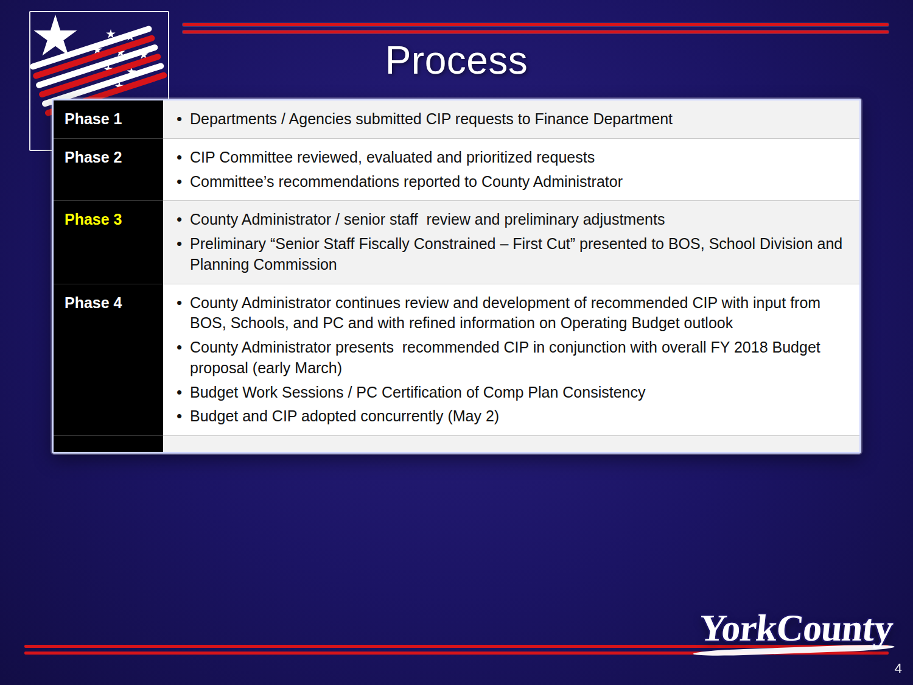Process
| Phase 1 | Departments / Agencies submitted CIP requests to Finance Department |
| Phase 2 | CIP Committee reviewed, evaluated and prioritized requests Committee’s recommendations reported to County Administrator |
| Phase 3 | County Administrator / senior staff review and preliminary adjustments Preliminary “Senior Staff Fiscally Constrained – First Cut” presented to BOS, School Division and Planning Commission |
| Phase 4 | County Administrator continues review and development of recommended CIP with input from BOS, Schools, and PC and with refined information on Operating Budget outlook County Administrator presents recommended CIP in conjunction with overall FY 2018 Budget proposal (early March) Budget Work Sessions / PC Certification of Comp Plan Consistency Budget and CIP adopted concurrently (May 2) |
YorkCounty
4